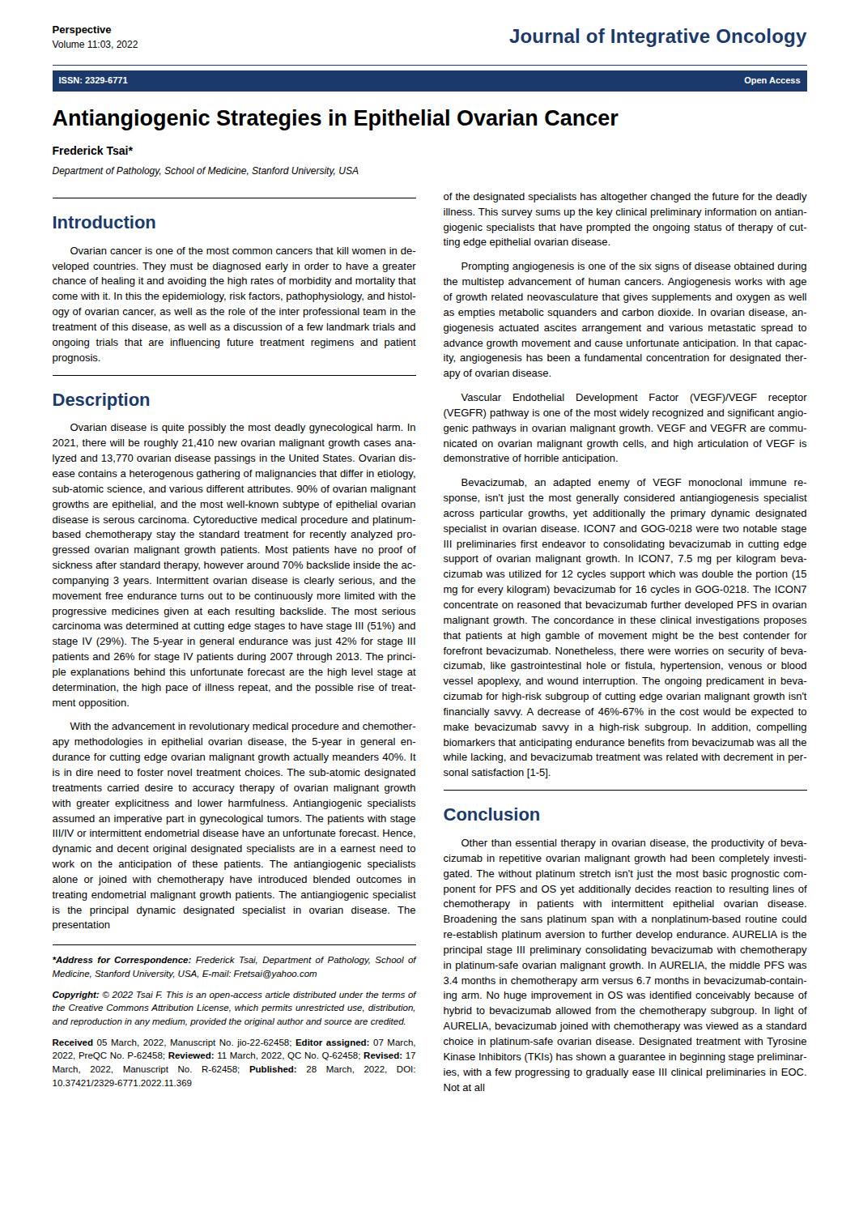Perspective
Volume 11:03, 2022
Journal of Integrative Oncology
ISSN: 2329-6771 Open Access
Antiangiogenic Strategies in Epithelial Ovarian Cancer
Frederick Tsai*
Department of Pathology, School of Medicine, Stanford University, USA
Introduction
Ovarian cancer is one of the most common cancers that kill women in developed countries. They must be diagnosed early in order to have a greater chance of healing it and avoiding the high rates of morbidity and mortality that come with it. In this the epidemiology, risk factors, pathophysiology, and histology of ovarian cancer, as well as the role of the inter professional team in the treatment of this disease, as well as a discussion of a few landmark trials and ongoing trials that are influencing future treatment regimens and patient prognosis.
Description
Ovarian disease is quite possibly the most deadly gynecological harm. In 2021, there will be roughly 21,410 new ovarian malignant growth cases analyzed and 13,770 ovarian disease passings in the United States. Ovarian disease contains a heterogenous gathering of malignancies that differ in etiology, sub-atomic science, and various different attributes. 90% of ovarian malignant growths are epithelial, and the most well-known subtype of epithelial ovarian disease is serous carcinoma. Cytoreductive medical procedure and platinum-based chemotherapy stay the standard treatment for recently analyzed progressed ovarian malignant growth patients. Most patients have no proof of sickness after standard therapy, however around 70% backslide inside the accompanying 3 years. Intermittent ovarian disease is clearly serious, and the movement free endurance turns out to be continuously more limited with the progressive medicines given at each resulting backslide. The most serious carcinoma was determined at cutting edge stages to have stage III (51%) and stage IV (29%). The 5-year in general endurance was just 42% for stage III patients and 26% for stage IV patients during 2007 through 2013. The principle explanations behind this unfortunate forecast are the high level stage at determination, the high pace of illness repeat, and the possible rise of treatment opposition.
With the advancement in revolutionary medical procedure and chemotherapy methodologies in epithelial ovarian disease, the 5-year in general endurance for cutting edge ovarian malignant growth actually meanders 40%. It is in dire need to foster novel treatment choices. The sub-atomic designated treatments carried desire to accuracy therapy of ovarian malignant growth with greater explicitness and lower harmfulness. Antiangiogenic specialists assumed an imperative part in gynecological tumors. The patients with stage III/IV or intermittent endometrial disease have an unfortunate forecast. Hence, dynamic and decent original designated specialists are in a earnest need to work on the anticipation of these patients. The antiangiogenic specialists alone or joined with chemotherapy have introduced blended outcomes in treating endometrial malignant growth patients. The antiangiogenic specialist is the principal dynamic designated specialist in ovarian disease. The presentation
*Address for Correspondence: Frederick Tsai, Department of Pathology, School of Medicine, Stanford University, USA, E-mail: Fretsai@yahoo.com
Copyright: © 2022 Tsai F. This is an open-access article distributed under the terms of the Creative Commons Attribution License, which permits unrestricted use, distribution, and reproduction in any medium, provided the original author and source are credited.
Received 05 March, 2022, Manuscript No. jio-22-62458; Editor assigned: 07 March, 2022, PreQC No. P-62458; Reviewed: 11 March, 2022, QC No. Q-62458; Revised: 17 March, 2022, Manuscript No. R-62458; Published: 28 March, 2022, DOI: 10.37421/2329-6771.2022.11.369
of the designated specialists has altogether changed the future for the deadly illness. This survey sums up the key clinical preliminary information on antiangiogenic specialists that have prompted the ongoing status of therapy of cutting edge epithelial ovarian disease.
Prompting angiogenesis is one of the six signs of disease obtained during the multistep advancement of human cancers. Angiogenesis works with age of growth related neovasculature that gives supplements and oxygen as well as empties metabolic squanders and carbon dioxide. In ovarian disease, angiogenesis actuated ascites arrangement and various metastatic spread to advance growth movement and cause unfortunate anticipation. In that capacity, angiogenesis has been a fundamental concentration for designated therapy of ovarian disease.
Vascular Endothelial Development Factor (VEGF)/VEGF receptor (VEGFR) pathway is one of the most widely recognized and significant angiogenic pathways in ovarian malignant growth. VEGF and VEGFR are communicated on ovarian malignant growth cells, and high articulation of VEGF is demonstrative of horrible anticipation.
Bevacizumab, an adapted enemy of VEGF monoclonal immune response, isn't just the most generally considered antiangiogenesis specialist across particular growths, yet additionally the primary dynamic designated specialist in ovarian disease. ICON7 and GOG-0218 were two notable stage III preliminaries first endeavor to consolidating bevacizumab in cutting edge support of ovarian malignant growth. In ICON7, 7.5 mg per kilogram bevacizumab was utilized for 12 cycles support which was double the portion (15 mg for every kilogram) bevacizumab for 16 cycles in GOG-0218. The ICON7 concentrate on reasoned that bevacizumab further developed PFS in ovarian malignant growth. The concordance in these clinical investigations proposes that patients at high gamble of movement might be the best contender for forefront bevacizumab. Nonetheless, there were worries on security of bevacizumab, like gastrointestinal hole or fistula, hypertension, venous or blood vessel apoplexy, and wound interruption. The ongoing predicament in bevacizumab for high-risk subgroup of cutting edge ovarian malignant growth isn't financially savvy. A decrease of 46%-67% in the cost would be expected to make bevacizumab savvy in a high-risk subgroup. In addition, compelling biomarkers that anticipating endurance benefits from bevacizumab was all the while lacking, and bevacizumab treatment was related with decrement in personal satisfaction [1-5].
Conclusion
Other than essential therapy in ovarian disease, the productivity of bevacizumab in repetitive ovarian malignant growth had been completely investigated. The without platinum stretch isn't just the most basic prognostic component for PFS and OS yet additionally decides reaction to resulting lines of chemotherapy in patients with intermittent epithelial ovarian disease. Broadening the sans platinum span with a nonplatinum-based routine could re-establish platinum aversion to further develop endurance. AURELIA is the principal stage III preliminary consolidating bevacizumab with chemotherapy in platinum-safe ovarian malignant growth. In AURELIA, the middle PFS was 3.4 months in chemotherapy arm versus 6.7 months in bevacizumab-containing arm. No huge improvement in OS was identified conceivably because of hybrid to bevacizumab allowed from the chemotherapy subgroup. In light of AURELIA, bevacizumab joined with chemotherapy was viewed as a standard choice in platinum-safe ovarian disease. Designated treatment with Tyrosine Kinase Inhibitors (TKIs) has shown a guarantee in beginning stage preliminaries, with a few progressing to gradually ease III clinical preliminaries in EOC. Not at all